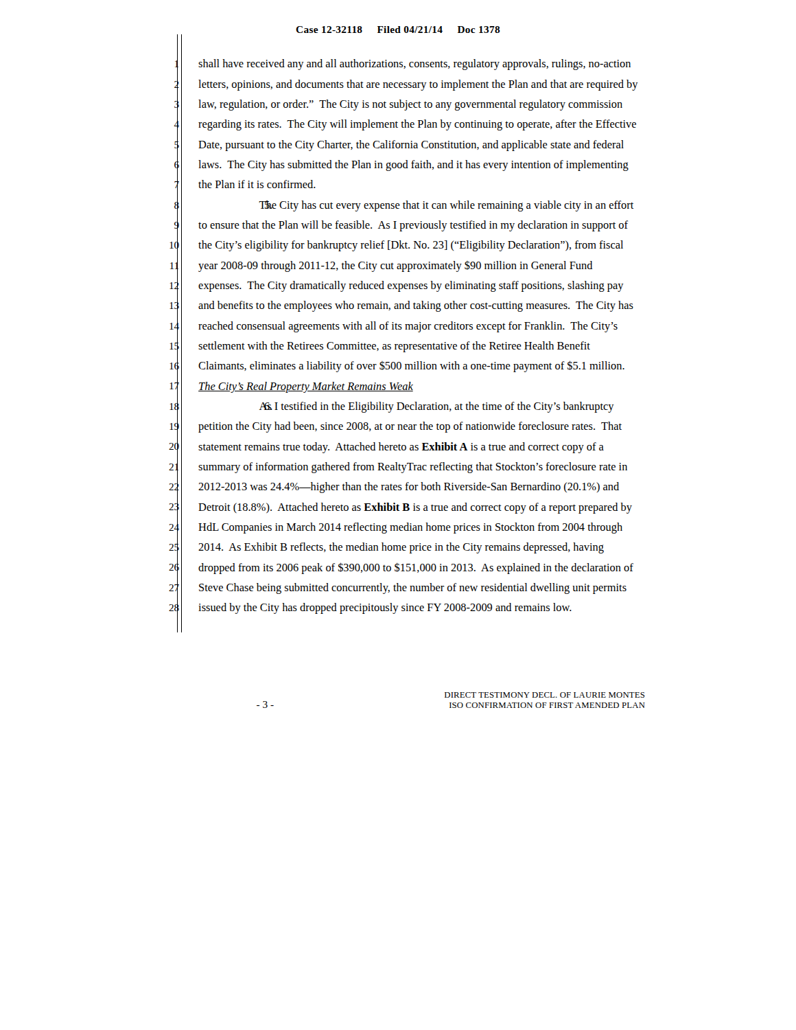Case 12-32118 Filed 04/21/14 Doc 1378
1
2
3
4
5
6
7
8
9
10
11
12
13
14
15
16
17
18
19
20
21
22
23
24
25
26
27
28
shall have received any and all authorizations, consents, regulatory approvals, rulings, no-action letters, opinions, and documents that are necessary to implement the Plan and that are required by law, regulation, or order.” The City is not subject to any governmental regulatory commission regarding its rates. The City will implement the Plan by continuing to operate, after the Effective Date, pursuant to the City Charter, the California Constitution, and applicable state and federal laws. The City has submitted the Plan in good faith, and it has every intention of implementing the Plan if it is confirmed.
5. The City has cut every expense that it can while remaining a viable city in an effort to ensure that the Plan will be feasible. As I previously testified in my declaration in support of the City’s eligibility for bankruptcy relief [Dkt. No. 23] (“Eligibility Declaration”), from fiscal year 2008-09 through 2011-12, the City cut approximately $90 million in General Fund expenses. The City dramatically reduced expenses by eliminating staff positions, slashing pay and benefits to the employees who remain, and taking other cost-cutting measures. The City has reached consensual agreements with all of its major creditors except for Franklin. The City’s settlement with the Retirees Committee, as representative of the Retiree Health Benefit Claimants, eliminates a liability of over $500 million with a one-time payment of $5.1 million.
The City’s Real Property Market Remains Weak
6. As I testified in the Eligibility Declaration, at the time of the City’s bankruptcy petition the City had been, since 2008, at or near the top of nationwide foreclosure rates. That statement remains true today. Attached hereto as Exhibit A is a true and correct copy of a summary of information gathered from RealtyTrac reflecting that Stockton’s foreclosure rate in 2012-2013 was 24.4%—higher than the rates for both Riverside-San Bernardino (20.1%) and Detroit (18.8%). Attached hereto as Exhibit B is a true and correct copy of a report prepared by HdL Companies in March 2014 reflecting median home prices in Stockton from 2004 through 2014. As Exhibit B reflects, the median home price in the City remains depressed, having dropped from its 2006 peak of $390,000 to $151,000 in 2013. As explained in the declaration of Steve Chase being submitted concurrently, the number of new residential dwelling unit permits issued by the City has dropped precipitously since FY 2008-2009 and remains low.
- 3 -
DIRECT TESTIMONY DECL. OF LAURIE MONTES
ISO CONFIRMATION OF FIRST AMENDED PLAN